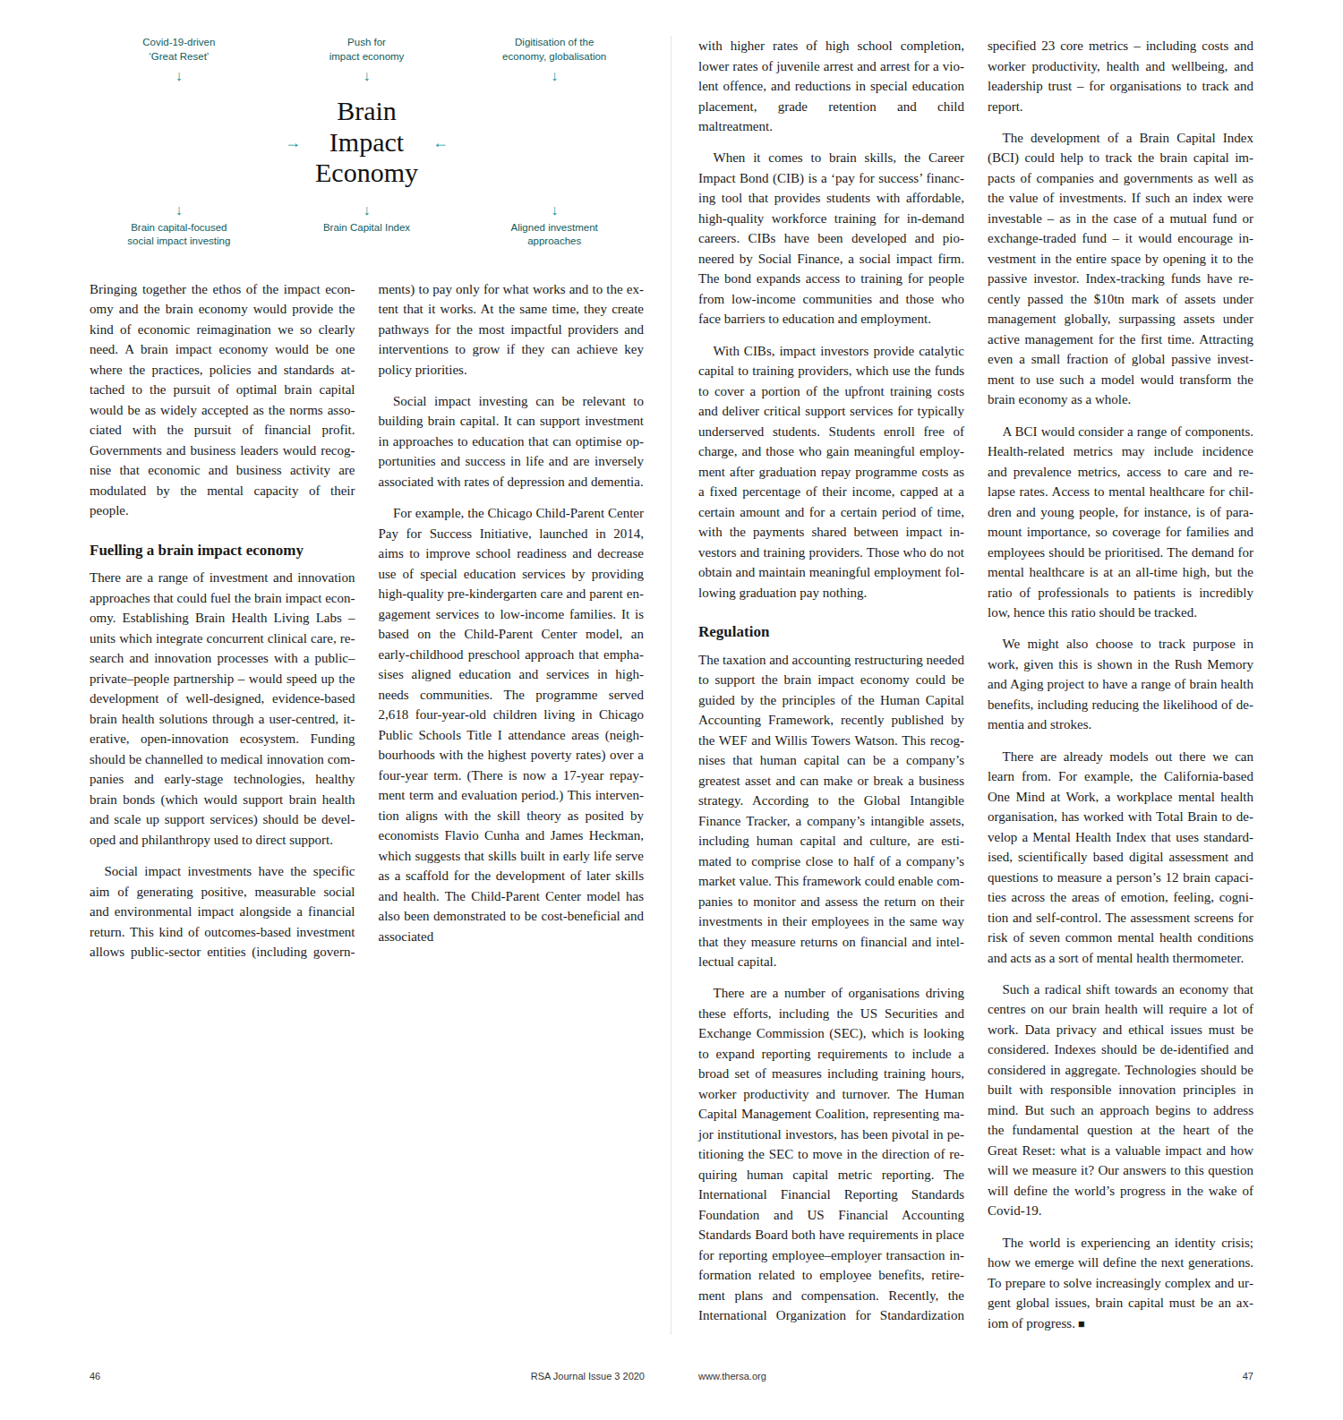Covid-19-driven
‘Great Reset’
Push for
impact economy
Digitisation of the
economy, globalisation
→ Brain
Impact
Economy ←
Brain capital-focused
social impact investing
Brain Capital Index
Aligned investment
approaches
Bringing together the ethos of the impact economy and the brain economy would provide the kind of economic reimagination we so clearly need. A brain impact economy would be one where the practices, policies and standards attached to the pursuit of optimal brain capital would be as widely accepted as the norms associated with the pursuit of financial profit. Governments and business leaders would recognise that economic and business activity are modulated by the mental capacity of their people.
Fuelling a brain impact economy
There are a range of investment and innovation approaches that could fuel the brain impact economy. Establishing Brain Health Living Labs – units which integrate concurrent clinical care, research and innovation processes with a public–private–people partnership – would speed up the development of well-designed, evidence-based brain health solutions through a user-centred, iterative, open-innovation ecosystem. Funding should be channelled to medical innovation companies and early-stage technologies, healthy brain bonds (which would support brain health and scale up support services) should be developed and philanthropy used to direct support.
Social impact investments have the specific aim of generating positive, measurable social and environmental impact alongside a financial return. This kind of outcomes-based investment allows public-sector entities (including governments) to pay only for what works and to the extent that it works. At the same time, they create pathways for the most impactful providers and interventions to grow if they can achieve key policy priorities.
Social impact investing can be relevant to building brain capital. It can support investment in approaches to education that can optimise opportunities and success in life and are inversely associated with rates of depression and dementia.
For example, the Chicago Child-Parent Center Pay for Success Initiative, launched in 2014, aims to improve school readiness and decrease use of special education services by providing high-quality pre-kindergarten care and parent engagement services to low-income families. It is based on the Child-Parent Center model, an early-childhood preschool approach that emphasises aligned education and services in high-needs communities. The programme served 2,618 four-year-old children living in Chicago Public Schools Title I attendance areas (neighbourhoods with the highest poverty rates) over a four-year term. (There is now a 17-year repayment term and evaluation period.) This intervention aligns with the skill theory as posited by economists Flavio Cunha and James Heckman, which suggests that skills built in early life serve as a scaffold for the development of later skills and health. The Child-Parent Center model has also been demonstrated to be cost-beneficial and associated
with higher rates of high school completion, lower rates of juvenile arrest and arrest for a violent offence, and reductions in special education placement, grade retention and child maltreatment.
When it comes to brain skills, the Career Impact Bond (CIB) is a ‘pay for success’ financing tool that provides students with affordable, high-quality workforce training for in-demand careers. CIBs have been developed and pioneered by Social Finance, a social impact firm. The bond expands access to training for people from low-income communities and those who face barriers to education and employment.
With CIBs, impact investors provide catalytic capital to training providers, which use the funds to cover a portion of the upfront training costs and deliver critical support services for typically underserved students. Students enroll free of charge, and those who gain meaningful employment after graduation repay programme costs as a fixed percentage of their income, capped at a certain amount and for a certain period of time, with the payments shared between impact investors and training providers. Those who do not obtain and maintain meaningful employment following graduation pay nothing.
Regulation
The taxation and accounting restructuring needed to support the brain impact economy could be guided by the principles of the Human Capital Accounting Framework, recently published by the WEF and Willis Towers Watson. This recognises that human capital can be a company’s greatest asset and can make or break a business strategy. According to the Global Intangible Finance Tracker, a company’s intangible assets, including human capital and culture, are estimated to comprise close to half of a company’s market value. This framework could enable companies to monitor and assess the return on their investments in their employees in the same way that they measure returns on financial and intellectual capital.
There are a number of organisations driving these efforts, including the US Securities and Exchange Commission (SEC), which is looking to expand reporting requirements to include a broad set of measures including training hours, worker productivity and turnover. The Human Capital Management Coalition, representing major institutional investors, has been pivotal in petitioning the SEC to move in the direction of requiring human capital metric reporting. The International Financial Reporting Standards Foundation and US Financial Accounting Standards Board both have requirements in place for reporting employee–employer transaction information related to employee benefits, retirement plans and compensation. Recently, the International Organization for Standardization specified 23 core metrics – including costs and worker productivity, health and wellbeing, and leadership trust – for organisations to track and report.
The development of a Brain Capital Index (BCI) could help to track the brain capital impacts of companies and governments as well as the value of investments. If such an index were investable – as in the case of a mutual fund or exchange-traded fund – it would encourage investment in the entire space by opening it to the passive investor. Index-tracking funds have recently passed the $10tn mark of assets under management globally, surpassing assets under active management for the first time. Attracting even a small fraction of global passive investment to use such a model would transform the brain economy as a whole.
A BCI would consider a range of components. Health-related metrics may include incidence and prevalence metrics, access to care and relapse rates. Access to mental healthcare for children and young people, for instance, is of paramount importance, so coverage for families and employees should be prioritised. The demand for mental healthcare is at an all-time high, but the ratio of professionals to patients is incredibly low, hence this ratio should be tracked.
We might also choose to track purpose in work, given this is shown in the Rush Memory and Aging project to have a range of brain health benefits, including reducing the likelihood of dementia and strokes.
There are already models out there we can learn from. For example, the California-based One Mind at Work, a workplace mental health organisation, has worked with Total Brain to develop a Mental Health Index that uses standardised, scientifically based digital assessment and questions to measure a person’s 12 brain capacities across the areas of emotion, feeling, cognition and self-control. The assessment screens for risk of seven common mental health conditions and acts as a sort of mental health thermometer.
Such a radical shift towards an economy that centres on our brain health will require a lot of work. Data privacy and ethical issues must be considered. Indexes should be de-identified and considered in aggregate. Technologies should be built with responsible innovation principles in mind. But such an approach begins to address the fundamental question at the heart of the Great Reset: what is a valuable impact and how will we measure it? Our answers to this question will define the world’s progress in the wake of Covid-19.
The world is experiencing an identity crisis; how we emerge will define the next generations. To prepare to solve increasingly complex and urgent global issues, brain capital must be an axiom of progress.
46 RSA Journal Issue 3 2020
www.thersa.org 47